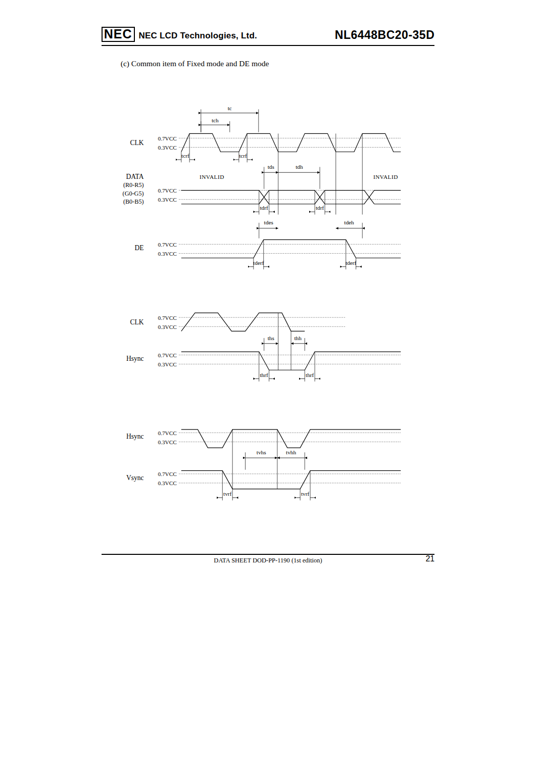NEC NEC LCD Technologies, Ltd.
NL6448BC20-35D
(c) Common item of Fixed mode and DE mode
BLOCK 1 : CLK / DATA / DE CLK 0.7VCC 0.3VCC tc tch tcrf tcrf DATA (R0-R5) (G0-G5) (B0-B5) 0.7VCC 0.3VCC INVALID INVALID tds tdh tdrf tdrf DE 0.7VCC 0.3VCC tdes tdeh tderf tderf BLOCK 2 : CLK / Hsync CLK 0.7VCC 0.3VCC Hsync 0.7VCC 0.3VCC ths thh thrf thrf BLOCK 3 : Hsync / Vsync Hsync 0.7VCC 0.3VCC Vsync 0.7VCC 0.3VCC tvhs tvhh tvrf tvrf
DATA SHEET DOD-PP-1190 (1st edition) 21